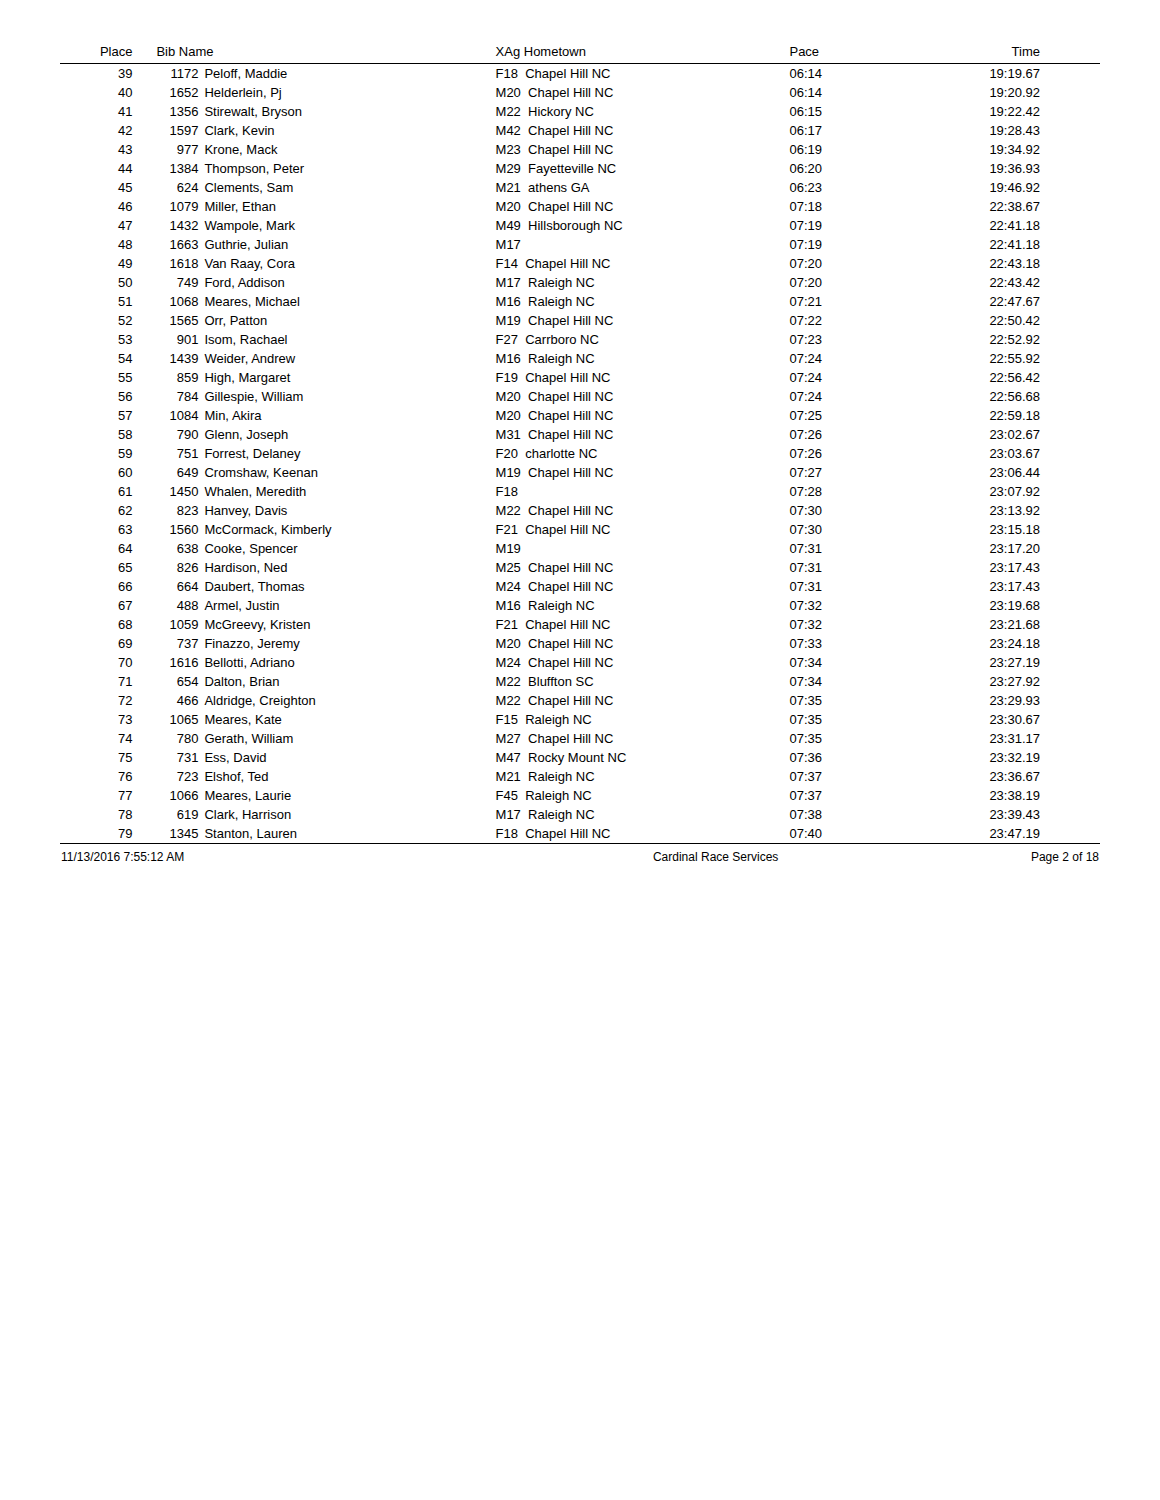| Place | Bib Name | XAg Hometown | Pace | Time |
| --- | --- | --- | --- | --- |
| 39 | 1172 Peloff, Maddie | F18 Chapel Hill NC | 06:14 | 19:19.67 |
| 40 | 1652 Helderlein, Pj | M20 Chapel Hill NC | 06:14 | 19:20.92 |
| 41 | 1356 Stirewalt, Bryson | M22 Hickory NC | 06:15 | 19:22.42 |
| 42 | 1597 Clark, Kevin | M42 Chapel Hill NC | 06:17 | 19:28.43 |
| 43 | 977 Krone, Mack | M23 Chapel Hill NC | 06:19 | 19:34.92 |
| 44 | 1384 Thompson, Peter | M29 Fayetteville NC | 06:20 | 19:36.93 |
| 45 | 624 Clements, Sam | M21 athens GA | 06:23 | 19:46.92 |
| 46 | 1079 Miller, Ethan | M20 Chapel Hill NC | 07:18 | 22:38.67 |
| 47 | 1432 Wampole, Mark | M49 Hillsborough NC | 07:19 | 22:41.18 |
| 48 | 1663 Guthrie, Julian | M17 | 07:19 | 22:41.18 |
| 49 | 1618 Van Raay, Cora | F14 Chapel Hill NC | 07:20 | 22:43.18 |
| 50 | 749 Ford, Addison | M17 Raleigh NC | 07:20 | 22:43.42 |
| 51 | 1068 Meares, Michael | M16 Raleigh NC | 07:21 | 22:47.67 |
| 52 | 1565 Orr, Patton | M19 Chapel Hill NC | 07:22 | 22:50.42 |
| 53 | 901 Isom, Rachael | F27 Carrboro NC | 07:23 | 22:52.92 |
| 54 | 1439 Weider, Andrew | M16 Raleigh NC | 07:24 | 22:55.92 |
| 55 | 859 High, Margaret | F19 Chapel Hill NC | 07:24 | 22:56.42 |
| 56 | 784 Gillespie, William | M20 Chapel Hill NC | 07:24 | 22:56.68 |
| 57 | 1084 Min, Akira | M20 Chapel Hill NC | 07:25 | 22:59.18 |
| 58 | 790 Glenn, Joseph | M31 Chapel Hill NC | 07:26 | 23:02.67 |
| 59 | 751 Forrest, Delaney | F20 charlotte NC | 07:26 | 23:03.67 |
| 60 | 649 Cromshaw, Keenan | M19 Chapel Hill NC | 07:27 | 23:06.44 |
| 61 | 1450 Whalen, Meredith | F18 | 07:28 | 23:07.92 |
| 62 | 823 Hanvey, Davis | M22 Chapel Hill NC | 07:30 | 23:13.92 |
| 63 | 1560 McCormack, Kimberly | F21 Chapel Hill NC | 07:30 | 23:15.18 |
| 64 | 638 Cooke, Spencer | M19 | 07:31 | 23:17.20 |
| 65 | 826 Hardison, Ned | M25 Chapel Hill NC | 07:31 | 23:17.43 |
| 66 | 664 Daubert, Thomas | M24 Chapel Hill NC | 07:31 | 23:17.43 |
| 67 | 488 Armel, Justin | M16 Raleigh NC | 07:32 | 23:19.68 |
| 68 | 1059 McGreevy, Kristen | F21 Chapel Hill NC | 07:32 | 23:21.68 |
| 69 | 737 Finazzo, Jeremy | M20 Chapel Hill NC | 07:33 | 23:24.18 |
| 70 | 1616 Bellotti, Adriano | M24 Chapel Hill NC | 07:34 | 23:27.19 |
| 71 | 654 Dalton, Brian | M22 Bluffton SC | 07:34 | 23:27.92 |
| 72 | 466 Aldridge, Creighton | M22 Chapel Hill NC | 07:35 | 23:29.93 |
| 73 | 1065 Meares, Kate | F15 Raleigh NC | 07:35 | 23:30.67 |
| 74 | 780 Gerath, William | M27 Chapel Hill NC | 07:35 | 23:31.17 |
| 75 | 731 Ess, David | M47 Rocky Mount NC | 07:36 | 23:32.19 |
| 76 | 723 Elshof, Ted | M21 Raleigh NC | 07:37 | 23:36.67 |
| 77 | 1066 Meares, Laurie | F45 Raleigh NC | 07:37 | 23:38.19 |
| 78 | 619 Clark, Harrison | M17 Raleigh NC | 07:38 | 23:39.43 |
| 79 | 1345 Stanton, Lauren | F18 Chapel Hill NC | 07:40 | 23:47.19 |
| 11/13/2016 7:55:12 AM | Cardinal Race Services | Page 2 of 18 |